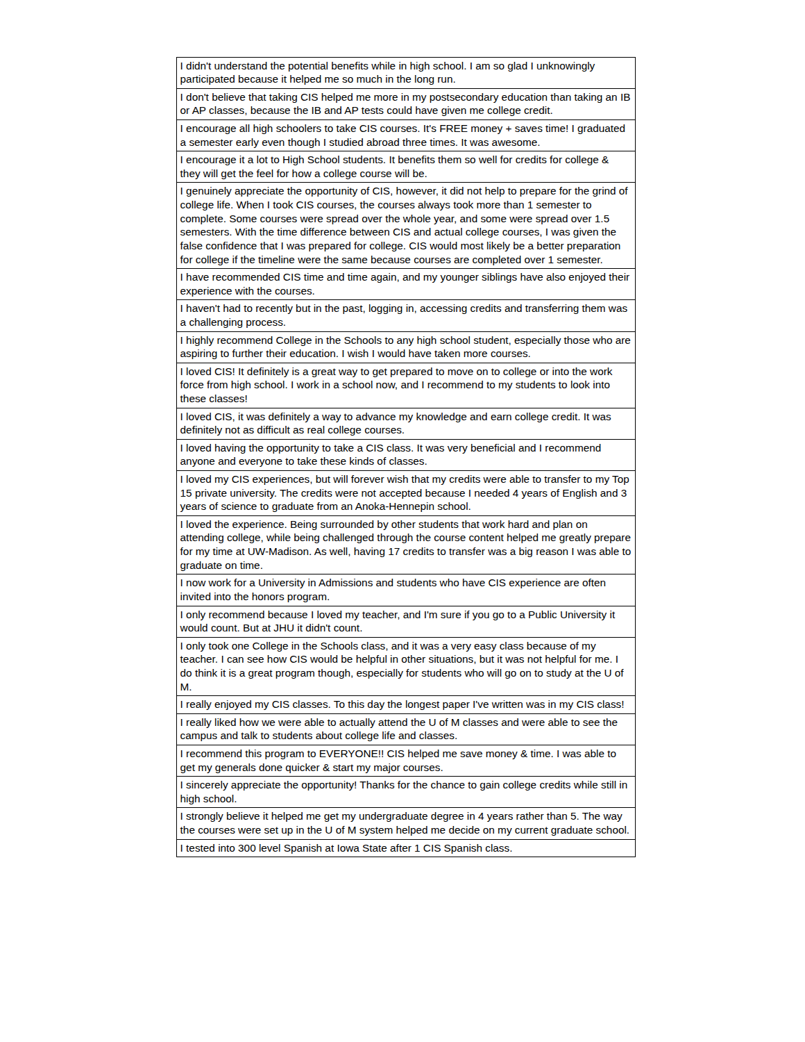| I didn't understand the potential benefits while in high school. I am so glad I unknowingly participated because it helped me so much in the long run. |
| I don't believe that taking CIS helped me more in my postsecondary education than taking an IB or AP classes, because the IB and AP tests could have given me college credit. |
| I encourage all high schoolers to take CIS courses. It's FREE money + saves time! I graduated a semester early even though I studied abroad three times. It was awesome. |
| I encourage it a lot to High School students. It benefits them so well for credits for college & they will get the feel for how a college course will be. |
| I genuinely appreciate the opportunity of CIS, however, it did not help to prepare for the grind of college life. When I took CIS courses, the courses always took more than 1 semester to complete. Some courses were spread over the whole year, and some were spread over 1.5 semesters. With the time difference between CIS and actual college courses, I was given the false confidence that I was prepared for college. CIS would most likely be a better preparation for college if the timeline were the same because courses are completed over 1 semester. |
| I have recommended CIS time and time again, and my younger siblings have also enjoyed their experience with the courses. |
| I haven't had to recently but in the past, logging in, accessing credits and transferring them was a challenging process. |
| I highly recommend College in the Schools to any high school student, especially those who are aspiring to further their education. I wish I would have taken more courses. |
| I loved CIS! It definitely is a great way to get prepared to move on to college or into the work force from high school. I work in a school now, and I recommend to my students to look into these classes! |
| I loved CIS, it was definitely a way to advance my knowledge and earn college credit. It was definitely not as difficult as real college courses. |
| I loved having the opportunity to take a CIS class. It was very beneficial and I recommend anyone and everyone to take these kinds of classes. |
| I loved my CIS experiences, but will forever wish that my credits were able to transfer to my Top 15 private university. The credits were not accepted because I needed 4 years of English and 3 years of science to graduate from an Anoka-Hennepin school. |
| I loved the experience. Being surrounded by other students that work hard and plan on attending college, while being challenged through the course content helped me greatly prepare for my time at UW-Madison. As well, having 17 credits to transfer was a big reason I was able to graduate on time. |
| I now work for a University in Admissions and students who have CIS experience are often invited into the honors program. |
| I only recommend because I loved my teacher, and I'm sure if you go to a Public University it would count. But at JHU it didn't count. |
| I only took one College in the Schools class, and it was a very easy class because of my teacher. I can see how CIS would be helpful in other situations, but it was not helpful for me. I do think it is a great program though, especially for students who will go on to study at the U of M. |
| I really enjoyed my CIS classes. To this day the longest paper I've written was in my CIS class! |
| I really liked how we were able to actually attend the U of M classes and were able to see the campus and talk to students about college life and classes. |
| I recommend this program to EVERYONE!! CIS helped me save money & time. I was able to get my generals done quicker & start my major courses. |
| I sincerely appreciate the opportunity! Thanks for the chance to gain college credits while still in high school. |
| I strongly believe it helped me get my undergraduate degree in 4 years rather than 5. The way the courses were set up in the U of M system helped me decide on my current graduate school. |
| I tested into 300 level Spanish at Iowa State after 1 CIS Spanish class. |